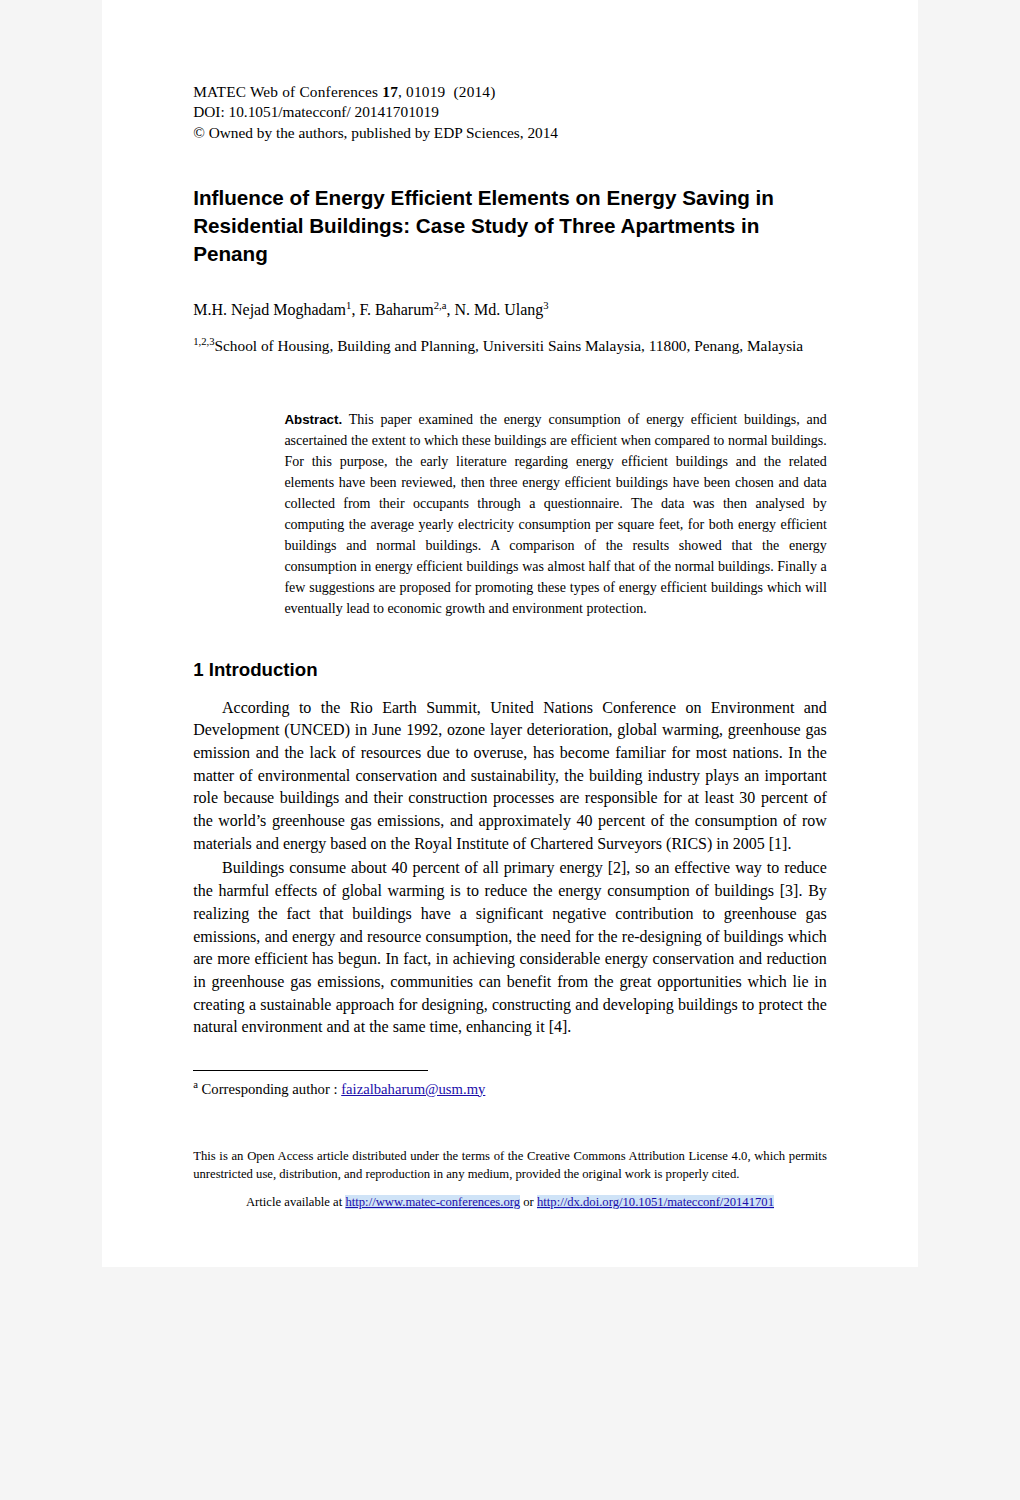MATEC Web of Conferences 17, 01019 (2014)
DOI: 10.1051/matecconf/ 20141701019
© Owned by the authors, published by EDP Sciences, 2014
Influence of Energy Efficient Elements on Energy Saving in Residential Buildings: Case Study of Three Apartments in Penang
M.H. Nejad Moghadam1, F. Baharum2,a, N. Md. Ulang3
1,2,3School of Housing, Building and Planning, Universiti Sains Malaysia, 11800, Penang, Malaysia
Abstract. This paper examined the energy consumption of energy efficient buildings, and ascertained the extent to which these buildings are efficient when compared to normal buildings. For this purpose, the early literature regarding energy efficient buildings and the related elements have been reviewed, then three energy efficient buildings have been chosen and data collected from their occupants through a questionnaire. The data was then analysed by computing the average yearly electricity consumption per square feet, for both energy efficient buildings and normal buildings. A comparison of the results showed that the energy consumption in energy efficient buildings was almost half that of the normal buildings. Finally a few suggestions are proposed for promoting these types of energy efficient buildings which will eventually lead to economic growth and environment protection.
1 Introduction
According to the Rio Earth Summit, United Nations Conference on Environment and Development (UNCED) in June 1992, ozone layer deterioration, global warming, greenhouse gas emission and the lack of resources due to overuse, has become familiar for most nations. In the matter of environmental conservation and sustainability, the building industry plays an important role because buildings and their construction processes are responsible for at least 30 percent of the world’s greenhouse gas emissions, and approximately 40 percent of the consumption of row materials and energy based on the Royal Institute of Chartered Surveyors (RICS) in 2005 [1].
Buildings consume about 40 percent of all primary energy [2], so an effective way to reduce the harmful effects of global warming is to reduce the energy consumption of buildings [3]. By realizing the fact that buildings have a significant negative contribution to greenhouse gas emissions, and energy and resource consumption, the need for the re-designing of buildings which are more efficient has begun. In fact, in achieving considerable energy conservation and reduction in greenhouse gas emissions, communities can benefit from the great opportunities which lie in creating a sustainable approach for designing, constructing and developing buildings to protect the natural environment and at the same time, enhancing it [4].
a Corresponding author : faizalbaharum@usm.my
This is an Open Access article distributed under the terms of the Creative Commons Attribution License 4.0, which permits unrestricted use, distribution, and reproduction in any medium, provided the original work is properly cited.
Article available at http://www.matec-conferences.org or http://dx.doi.org/10.1051/matecconf/20141701